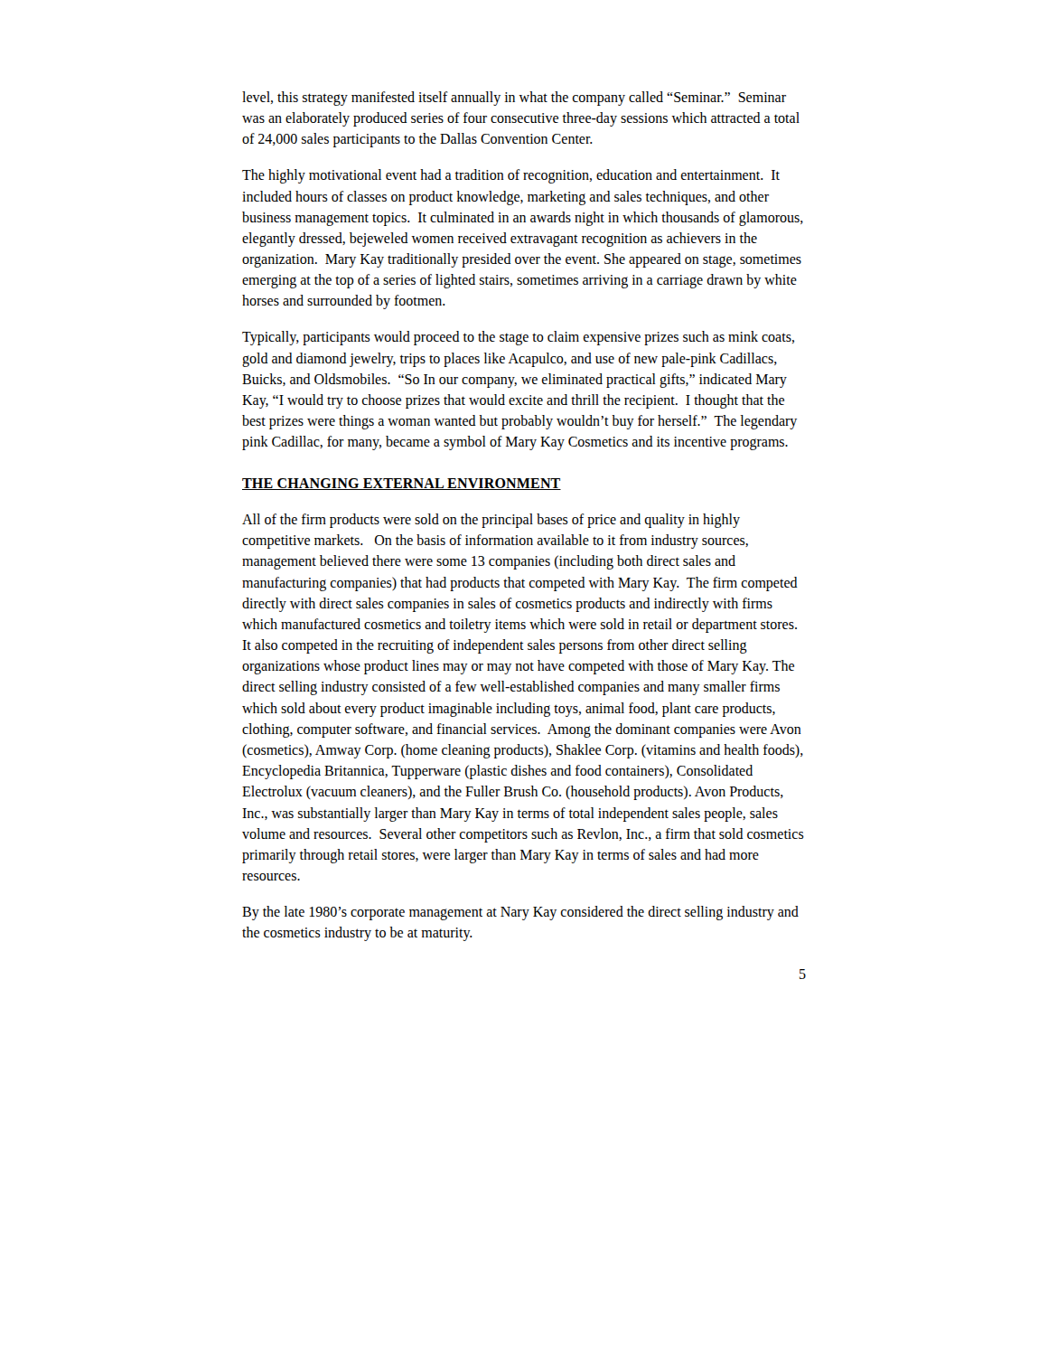level, this strategy manifested itself annually in what the company called “Seminar.” Seminar was an elaborately produced series of four consecutive three-day sessions which attracted a total of 24,000 sales participants to the Dallas Convention Center.
The highly motivational event had a tradition of recognition, education and entertainment. It included hours of classes on product knowledge, marketing and sales techniques, and other business management topics. It culminated in an awards night in which thousands of glamorous, elegantly dressed, bejeweled women received extravagant recognition as achievers in the organization. Mary Kay traditionally presided over the event. She appeared on stage, sometimes emerging at the top of a series of lighted stairs, sometimes arriving in a carriage drawn by white horses and surrounded by footmen.
Typically, participants would proceed to the stage to claim expensive prizes such as mink coats, gold and diamond jewelry, trips to places like Acapulco, and use of new pale-pink Cadillacs, Buicks, and Oldsmobiles. “So In our company, we eliminated practical gifts,” indicated Mary Kay, “I would try to choose prizes that would excite and thrill the recipient. I thought that the best prizes were things a woman wanted but probably wouldn’t buy for herself.” The legendary pink Cadillac, for many, became a symbol of Mary Kay Cosmetics and its incentive programs.
The Changing External Environment
All of the firm products were sold on the principal bases of price and quality in highly competitive markets. On the basis of information available to it from industry sources, management believed there were some 13 companies (including both direct sales and manufacturing companies) that had products that competed with Mary Kay. The firm competed directly with direct sales companies in sales of cosmetics products and indirectly with firms which manufactured cosmetics and toiletry items which were sold in retail or department stores. It also competed in the recruiting of independent sales persons from other direct selling organizations whose product lines may or may not have competed with those of Mary Kay. The direct selling industry consisted of a few well-established companies and many smaller firms which sold about every product imaginable including toys, animal food, plant care products, clothing, computer software, and financial services. Among the dominant companies were Avon (cosmetics), Amway Corp. (home cleaning products), Shaklee Corp. (vitamins and health foods), Encyclopedia Britannica, Tupperware (plastic dishes and food containers), Consolidated Electrolux (vacuum cleaners), and the Fuller Brush Co. (household products). Avon Products, Inc., was substantially larger than Mary Kay in terms of total independent sales people, sales volume and resources. Several other competitors such as Revlon, Inc., a firm that sold cosmetics primarily through retail stores, were larger than Mary Kay in terms of sales and had more resources.
By the late 1980’s corporate management at Nary Kay considered the direct selling industry and the cosmetics industry to be at maturity.
5